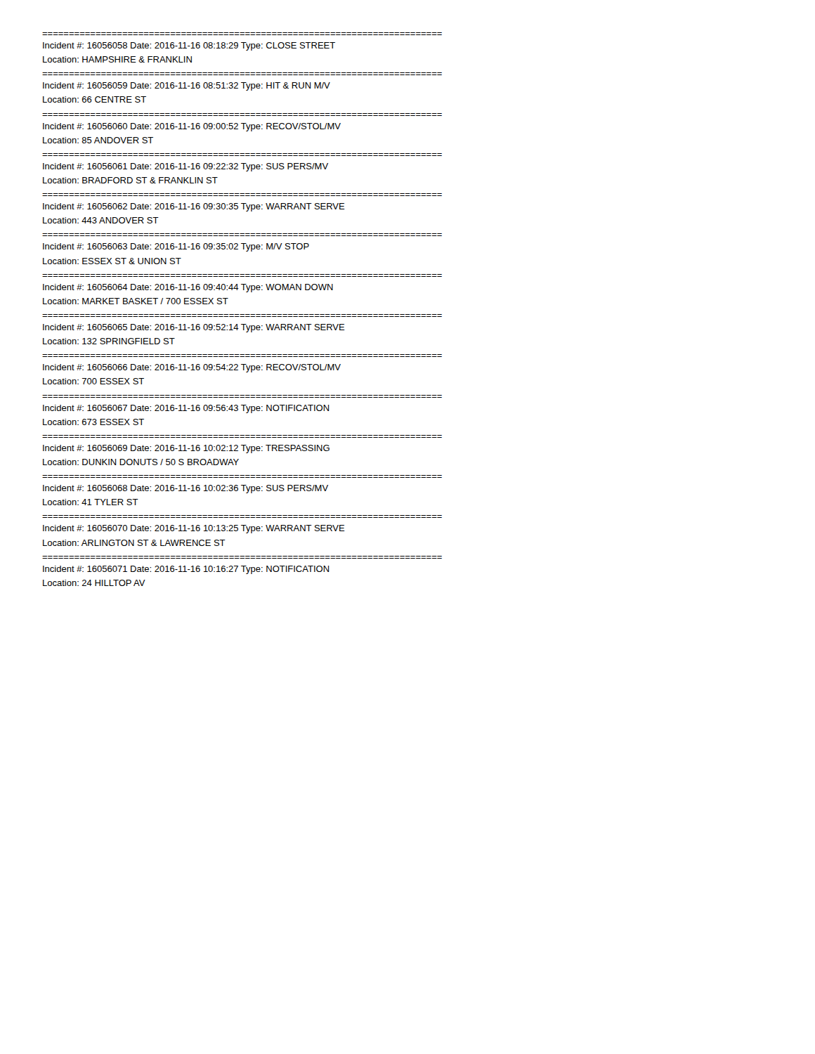===========================================================================
Incident #: 16056058 Date: 2016-11-16 08:18:29 Type: CLOSE STREET
Location: HAMPSHIRE & FRANKLIN
===========================================================================
Incident #: 16056059 Date: 2016-11-16 08:51:32 Type: HIT & RUN M/V
Location: 66 CENTRE ST
===========================================================================
Incident #: 16056060 Date: 2016-11-16 09:00:52 Type: RECOV/STOL/MV
Location: 85 ANDOVER ST
===========================================================================
Incident #: 16056061 Date: 2016-11-16 09:22:32 Type: SUS PERS/MV
Location: BRADFORD ST & FRANKLIN ST
===========================================================================
Incident #: 16056062 Date: 2016-11-16 09:30:35 Type: WARRANT SERVE
Location: 443 ANDOVER ST
===========================================================================
Incident #: 16056063 Date: 2016-11-16 09:35:02 Type: M/V STOP
Location: ESSEX ST & UNION ST
===========================================================================
Incident #: 16056064 Date: 2016-11-16 09:40:44 Type: WOMAN DOWN
Location: MARKET BASKET / 700 ESSEX ST
===========================================================================
Incident #: 16056065 Date: 2016-11-16 09:52:14 Type: WARRANT SERVE
Location: 132 SPRINGFIELD ST
===========================================================================
Incident #: 16056066 Date: 2016-11-16 09:54:22 Type: RECOV/STOL/MV
Location: 700 ESSEX ST
===========================================================================
Incident #: 16056067 Date: 2016-11-16 09:56:43 Type: NOTIFICATION
Location: 673 ESSEX ST
===========================================================================
Incident #: 16056069 Date: 2016-11-16 10:02:12 Type: TRESPASSING
Location: DUNKIN DONUTS / 50 S BROADWAY
===========================================================================
Incident #: 16056068 Date: 2016-11-16 10:02:36 Type: SUS PERS/MV
Location: 41 TYLER ST
===========================================================================
Incident #: 16056070 Date: 2016-11-16 10:13:25 Type: WARRANT SERVE
Location: ARLINGTON ST & LAWRENCE ST
===========================================================================
Incident #: 16056071 Date: 2016-11-16 10:16:27 Type: NOTIFICATION
Location: 24 HILLTOP AV